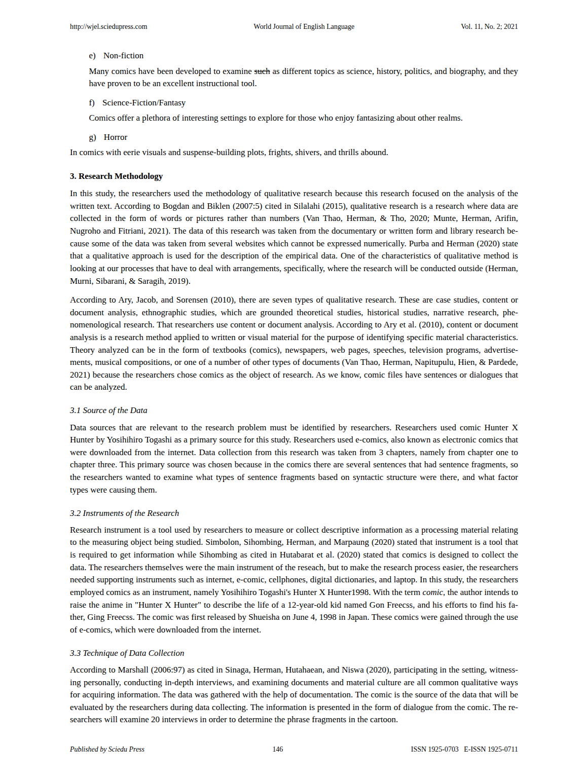http://wjel.sciedupress.com World Journal of English Language Vol. 11, No. 2; 2021
e) Non-fiction
Many comics have been developed to examine such as different topics as science, history, politics, and biography, and they have proven to be an excellent instructional tool.
f) Science-Fiction/Fantasy
Comics offer a plethora of interesting settings to explore for those who enjoy fantasizing about other realms.
g) Horror
In comics with eerie visuals and suspense-building plots, frights, shivers, and thrills abound.
3. Research Methodology
In this study, the researchers used the methodology of qualitative research because this research focused on the analysis of the written text. According to Bogdan and Biklen (2007:5) cited in Silalahi (2015), qualitative research is a research where data are collected in the form of words or pictures rather than numbers (Van Thao, Herman, & Tho, 2020; Munte, Herman, Arifin, Nugroho and Fitriani, 2021). The data of this research was taken from the documentary or written form and library research because some of the data was taken from several websites which cannot be expressed numerically. Purba and Herman (2020) state that a qualitative approach is used for the description of the empirical data. One of the characteristics of qualitative method is looking at our processes that have to deal with arrangements, specifically, where the research will be conducted outside (Herman, Murni, Sibarani, & Saragih, 2019).
According to Ary, Jacob, and Sorensen (2010), there are seven types of qualitative research. These are case studies, content or document analysis, ethnographic studies, which are grounded theoretical studies, historical studies, narrative research, phenomenological research. That researchers use content or document analysis. According to Ary et al. (2010), content or document analysis is a research method applied to written or visual material for the purpose of identifying specific material characteristics. Theory analyzed can be in the form of textbooks (comics), newspapers, web pages, speeches, television programs, advertisements, musical compositions, or one of a number of other types of documents (Van Thao, Herman, Napitupulu, Hien, & Pardede, 2021) because the researchers chose comics as the object of research. As we know, comic files have sentences or dialogues that can be analyzed.
3.1 Source of the Data
Data sources that are relevant to the research problem must be identified by researchers. Researchers used comic Hunter X Hunter by Yosihihiro Togashi as a primary source for this study. Researchers used e-comics, also known as electronic comics that were downloaded from the internet. Data collection from this research was taken from 3 chapters, namely from chapter one to chapter three. This primary source was chosen because in the comics there are several sentences that had sentence fragments, so the researchers wanted to examine what types of sentence fragments based on syntactic structure were there, and what factor types were causing them.
3.2 Instruments of the Research
Research instrument is a tool used by researchers to measure or collect descriptive information as a processing material relating to the measuring object being studied. Simbolon, Sihombing, Herman, and Marpaung (2020) stated that instrument is a tool that is required to get information while Sihombing as cited in Hutabarat et al. (2020) stated that comics is designed to collect the data. The researchers themselves were the main instrument of the reseach, but to make the research process easier, the researchers needed supporting instruments such as internet, e-comic, cellphones, digital dictionaries, and laptop. In this study, the researchers employed comics as an instrument, namely Yosihihiro Togashi's Hunter X Hunter1998. With the term comic, the author intends to raise the anime in "Hunter X Hunter" to describe the life of a 12-year-old kid named Gon Freecss, and his efforts to find his father, Ging Freecss. The comic was first released by Shueisha on June 4, 1998 in Japan. These comics were gained through the use of e-comics, which were downloaded from the internet.
3.3 Technique of Data Collection
According to Marshall (2006:97) as cited in Sinaga, Herman, Hutahaean, and Niswa (2020), participating in the setting, witnessing personally, conducting in-depth interviews, and examining documents and material culture are all common qualitative ways for acquiring information. The data was gathered with the help of documentation. The comic is the source of the data that will be evaluated by the researchers during data collecting. The information is presented in the form of dialogue from the comic. The researchers will examine 20 interviews in order to determine the phrase fragments in the cartoon.
Published by Sciedu Press 146 ISSN 1925-0703 E-ISSN 1925-0711